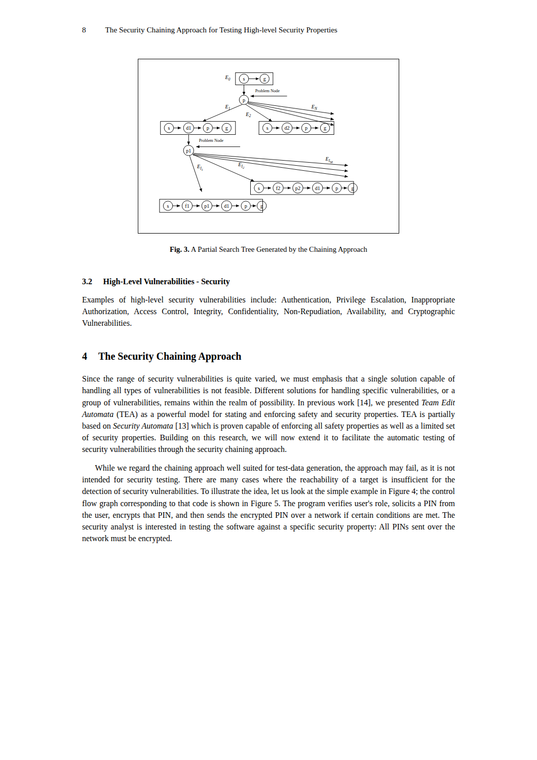8 The Security Chaining Approach for Testing High-level Security Properties
E0 s g Problem Node p E1 E2 EN s d1 p g s d2 p g Problem Node p1 EI1 EI2 EIM s f2 p2 d1 p g s f1 p1 d1 p g
Fig. 3. A Partial Search Tree Generated by the Chaining Approach
3.2 High-Level Vulnerabilities - Security
Examples of high-level security vulnerabilities include: Authentication, Privilege Escalation, Inappropriate Authorization, Access Control, Integrity, Confidentiality, Non-Repudiation, Availability, and Cryptographic Vulnerabilities.
4 The Security Chaining Approach
Since the range of security vulnerabilities is quite varied, we must emphasis that a single solution capable of handling all types of vulnerabilities is not feasible. Different solutions for handling specific vulnerabilities, or a group of vulnerabilities, remains within the realm of possibility. In previous work [14], we presented Team Edit Automata (TEA) as a powerful model for stating and enforcing safety and security properties. TEA is partially based on Security Automata [13] which is proven capable of enforcing all safety properties as well as a limited set of security properties. Building on this research, we will now extend it to facilitate the automatic testing of security vulnerabilities through the security chaining approach.
While we regard the chaining approach well suited for test-data generation, the approach may fail, as it is not intended for security testing. There are many cases where the reachability of a target is insufficient for the detection of security vulnerabilities. To illustrate the idea, let us look at the simple example in Figure 4; the control flow graph corresponding to that code is shown in Figure 5. The program verifies user's role, solicits a PIN from the user, encrypts that PIN, and then sends the encrypted PIN over a network if certain conditions are met. The security analyst is interested in testing the software against a specific security property: All PINs sent over the network must be encrypted.